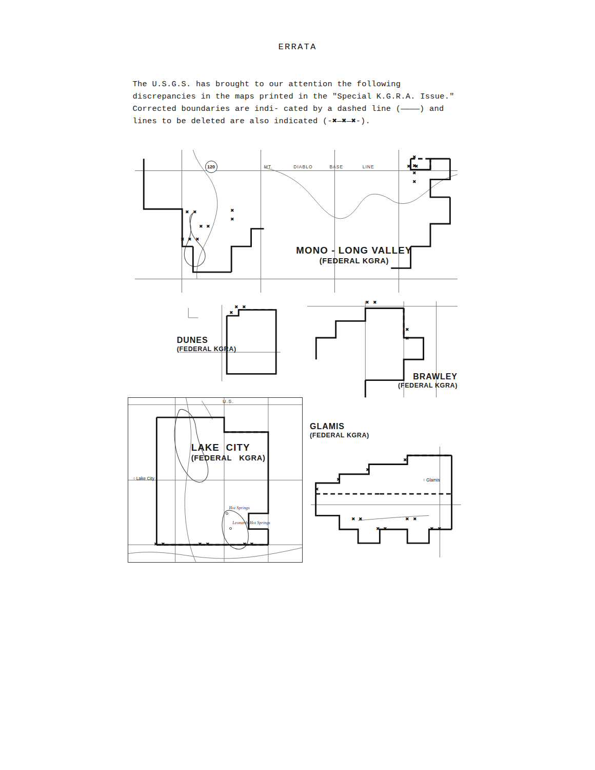ERRATA
The U.S.G.S. has brought to our attention the following discrepancies in the maps printed in the "Special K.G.R.A. Issue." Corrected boundaries are indi- cated by a dashed line (————) and lines to be deleted are also indicated (-✖—✖—✖-).
MT.
DIABLO
BASE
LINE
120
✖ ✖
✖ ✖
✖ ✖ ✖
✖ ✖
✖ ✖
✖ ✖
✖ ✖
MONO - LONG VALLEY (FEDERAL KGRA)
✖ ✖
✖
DUNES (FEDERAL KGRA)
✖ ✖
✖ ✖
BRAWLEY (FEDERAL KGRA)
U.S.
Lake City
Hot Springs
Leonards Hot Springs
✖ ✖
✖ ✖
✖ ✖
LAKE CITY (FEDERAL KGRA)
Glamis
✖
✖
✖
✖
✖ ✖
✖ ✖
✖ ✖
✖ ✖
GLAMIS (FEDERAL KGRA)